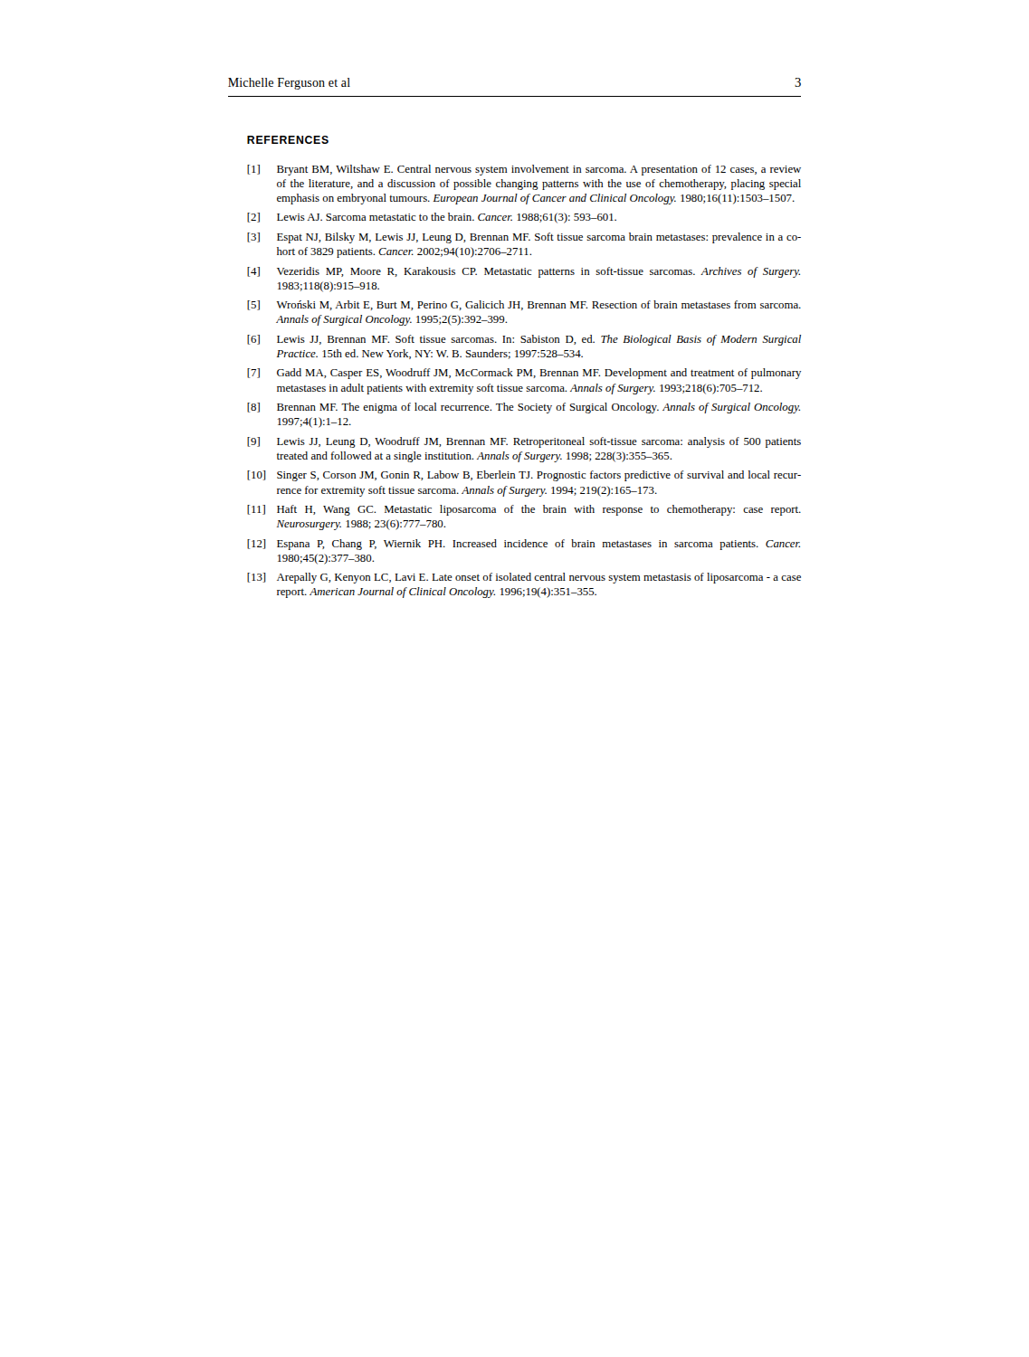Michelle Ferguson et al 3
REFERENCES
Bryant BM, Wiltshaw E. Central nervous system involvement in sarcoma. A presentation of 12 cases, a review of the literature, and a discussion of possible changing patterns with the use of chemotherapy, placing special emphasis on embryonal tumours. European Journal of Cancer and Clinical Oncology. 1980;16(11):1503–1507.
Lewis AJ. Sarcoma metastatic to the brain. Cancer. 1988;61(3): 593–601.
Espat NJ, Bilsky M, Lewis JJ, Leung D, Brennan MF. Soft tissue sarcoma brain metastases: prevalence in a cohort of 3829 patients. Cancer. 2002;94(10):2706–2711.
Vezeridis MP, Moore R, Karakousis CP. Metastatic patterns in soft-tissue sarcomas. Archives of Surgery. 1983;118(8):915–918.
Wroński M, Arbit E, Burt M, Perino G, Galicich JH, Brennan MF. Resection of brain metastases from sarcoma. Annals of Surgical Oncology. 1995;2(5):392–399.
Lewis JJ, Brennan MF. Soft tissue sarcomas. In: Sabiston D, ed. The Biological Basis of Modern Surgical Practice. 15th ed. New York, NY: W. B. Saunders; 1997:528–534.
Gadd MA, Casper ES, Woodruff JM, McCormack PM, Brennan MF. Development and treatment of pulmonary metastases in adult patients with extremity soft tissue sarcoma. Annals of Surgery. 1993;218(6):705–712.
Brennan MF. The enigma of local recurrence. The Society of Surgical Oncology. Annals of Surgical Oncology. 1997;4(1):1–12.
Lewis JJ, Leung D, Woodruff JM, Brennan MF. Retroperitoneal soft-tissue sarcoma: analysis of 500 patients treated and followed at a single institution. Annals of Surgery. 1998; 228(3):355–365.
Singer S, Corson JM, Gonin R, Labow B, Eberlein TJ. Prognostic factors predictive of survival and local recurrence for extremity soft tissue sarcoma. Annals of Surgery. 1994; 219(2):165–173.
Haft H, Wang GC. Metastatic liposarcoma of the brain with response to chemotherapy: case report. Neurosurgery. 1988; 23(6):777–780.
Espana P, Chang P, Wiernik PH. Increased incidence of brain metastases in sarcoma patients. Cancer. 1980;45(2):377–380.
Arepally G, Kenyon LC, Lavi E. Late onset of isolated central nervous system metastasis of liposarcoma - a case report. American Journal of Clinical Oncology. 1996;19(4):351–355.